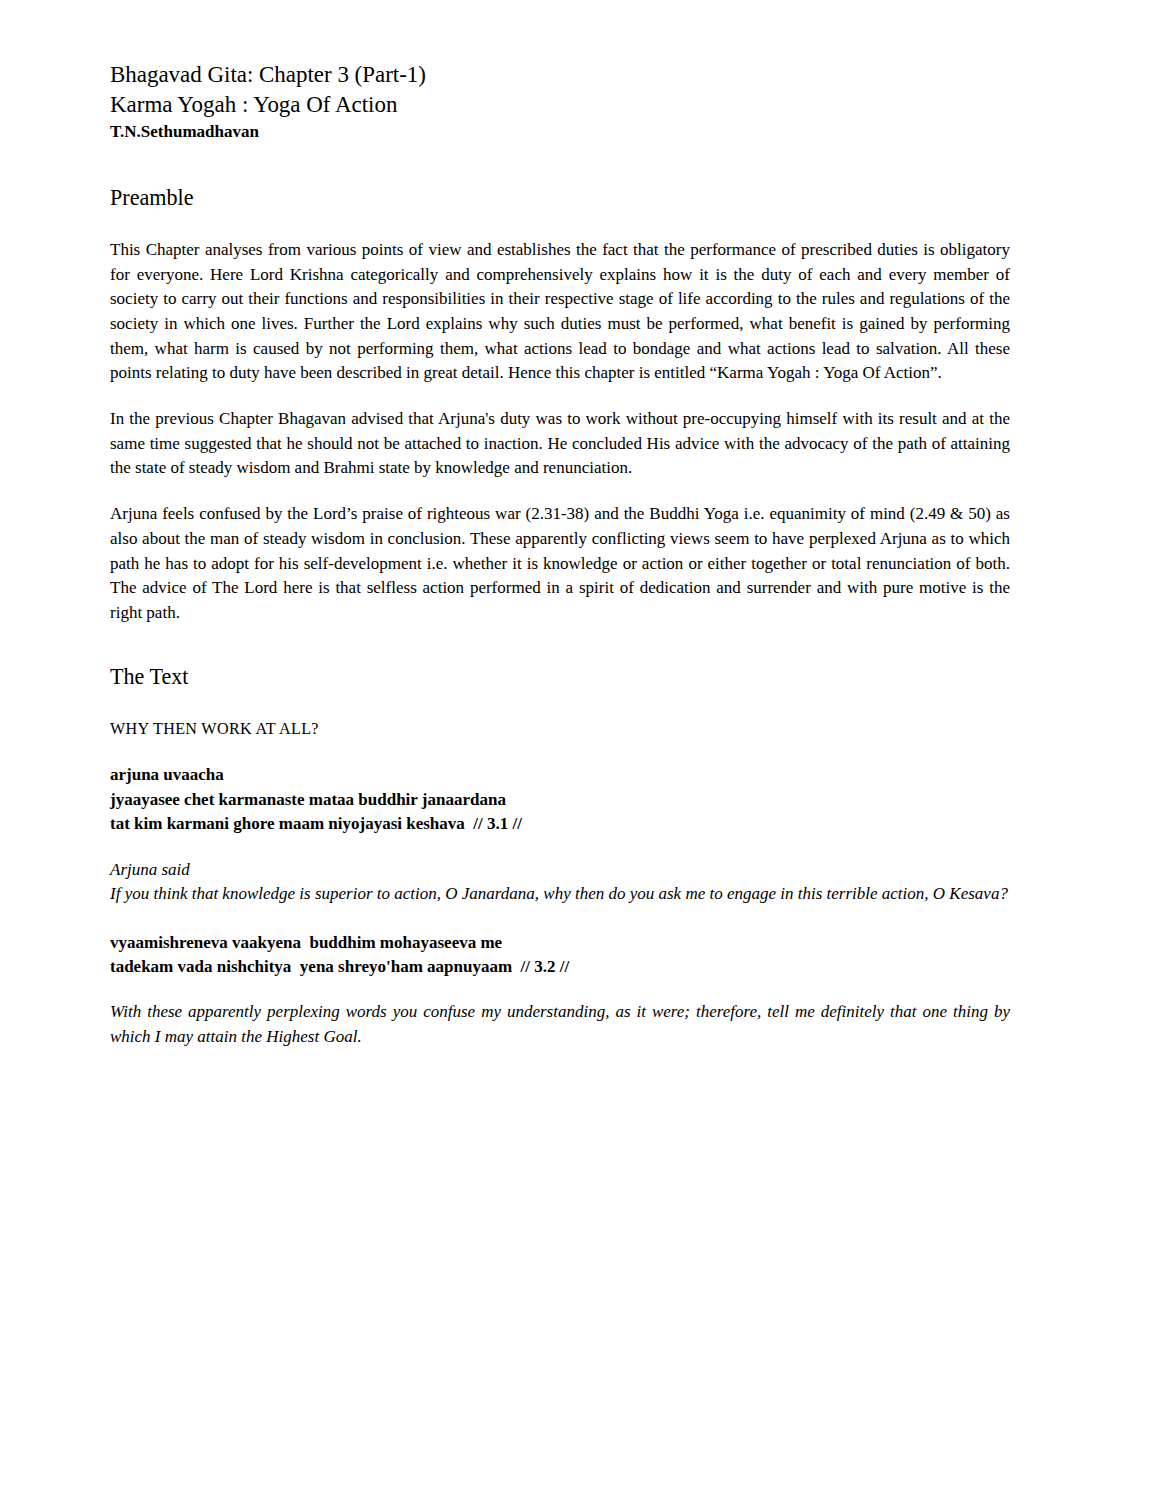Bhagavad Gita: Chapter 3 (Part-1) Karma Yogah : Yoga Of Action
T.N.Sethumadhavan
Preamble
This Chapter analyses from various points of view and establishes the fact that the performance of prescribed duties is obligatory for everyone. Here Lord Krishna categorically and comprehensively explains how it is the duty of each and every member of society to carry out their functions and responsibilities in their respective stage of life according to the rules and regulations of the society in which one lives. Further the Lord explains why such duties must be performed, what benefit is gained by performing them, what harm is caused by not performing them, what actions lead to bondage and what actions lead to salvation. All these points relating to duty have been described in great detail. Hence this chapter is entitled “Karma Yogah : Yoga Of Action”.
In the previous Chapter Bhagavan advised that Arjuna's duty was to work without pre-occupying himself with its result and at the same time suggested that he should not be attached to inaction. He concluded His advice with the advocacy of the path of attaining the state of steady wisdom and Brahmi state by knowledge and renunciation.
Arjuna feels confused by the Lord’s praise of righteous war (2.31-38) and the Buddhi Yoga i.e. equanimity of mind (2.49 & 50) as also about the man of steady wisdom in conclusion. These apparently conflicting views seem to have perplexed Arjuna as to which path he has to adopt for his self-development i.e. whether it is knowledge or action or either together or total renunciation of both. The advice of The Lord here is that selfless action performed in a spirit of dedication and surrender and with pure motive is the right path.
The Text
WHY THEN WORK AT ALL?
arjuna uvaacha jyaayasee chet karmanaste mataa buddhir janaardana tat kim karmani ghore maam niyojayasi keshava // 3.1 //
Arjuna said If you think that knowledge is superior to action, O Janardana, why then do you ask me to engage in this terrible action, O Kesava?
vyaamishreneva vaakyena buddhim mohayaseeva me tadekam vada nishchitya yena shreyo'ham aapnuyaam // 3.2 //
With these apparently perplexing words you confuse my understanding, as it were; therefore, tell me definitely that one thing by which I may attain the Highest Goal.